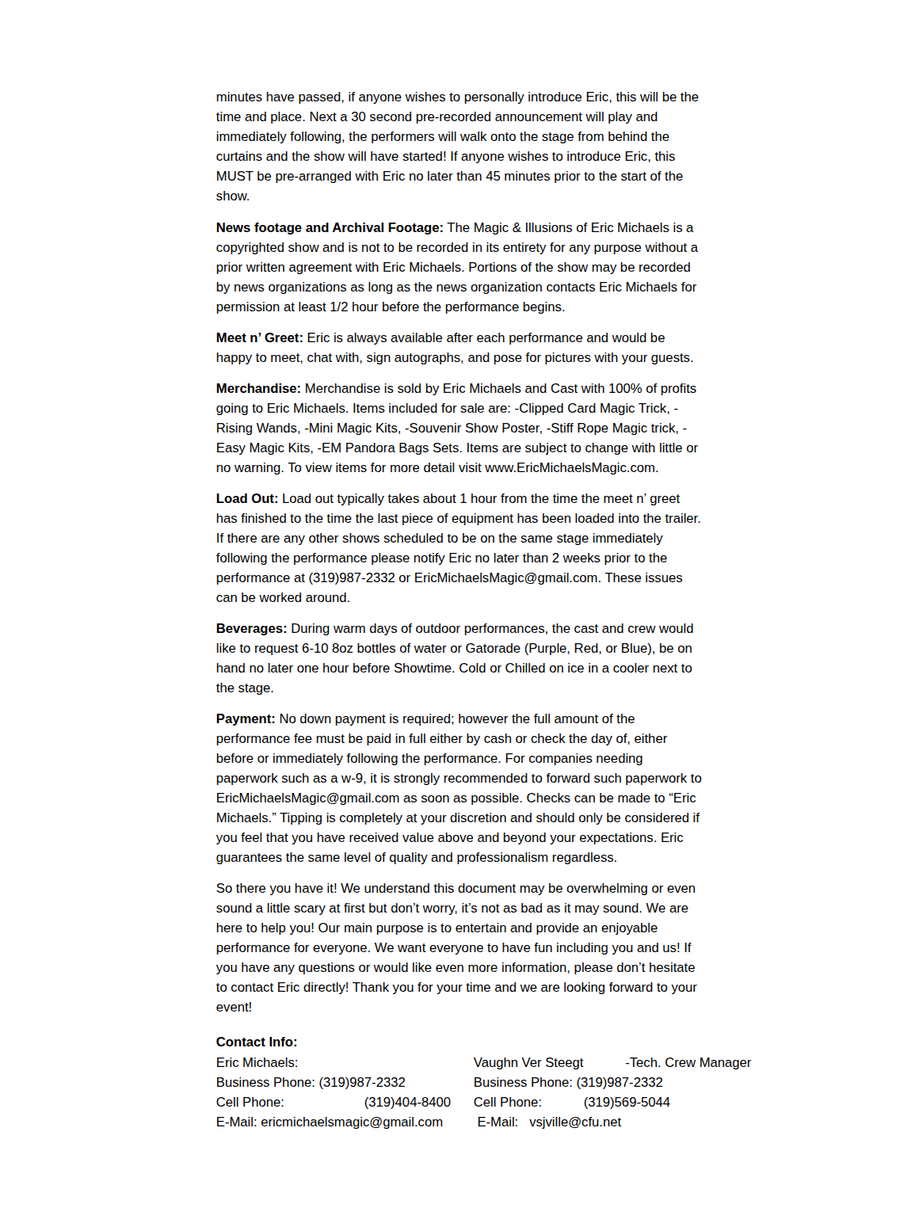minutes have passed, if anyone wishes to personally introduce Eric, this will be the time and place. Next a 30 second pre-recorded announcement will play and immediately following, the performers will walk onto the stage from behind the curtains and the show will have started! If anyone wishes to introduce Eric, this MUST be pre-arranged with Eric no later than 45 minutes prior to the start of the show.
News footage and Archival Footage: The Magic & Illusions of Eric Michaels is a copyrighted show and is not to be recorded in its entirety for any purpose without a prior written agreement with Eric Michaels. Portions of the show may be recorded by news organizations as long as the news organization contacts Eric Michaels for permission at least 1/2 hour before the performance begins.
Meet n’ Greet: Eric is always available after each performance and would be happy to meet, chat with, sign autographs, and pose for pictures with your guests.
Merchandise: Merchandise is sold by Eric Michaels and Cast with 100% of profits going to Eric Michaels. Items included for sale are: -Clipped Card Magic Trick, -Rising Wands, -Mini Magic Kits, -Souvenir Show Poster, -Stiff Rope Magic trick, -Easy Magic Kits, -EM Pandora Bags Sets. Items are subject to change with little or no warning. To view items for more detail visit www.EricMichaelsMagic.com.
Load Out: Load out typically takes about 1 hour from the time the meet n’ greet has finished to the time the last piece of equipment has been loaded into the trailer. If there are any other shows scheduled to be on the same stage immediately following the performance please notify Eric no later than 2 weeks prior to the performance at (319)987-2332 or EricMichaelsMagic@gmail.com. These issues can be worked around.
Beverages: During warm days of outdoor performances, the cast and crew would like to request 6-10 8oz bottles of water or Gatorade (Purple, Red, or Blue), be on hand no later one hour before Showtime. Cold or Chilled on ice in a cooler next to the stage.
Payment: No down payment is required; however the full amount of the performance fee must be paid in full either by cash or check the day of, either before or immediately following the performance. For companies needing paperwork such as a w-9, it is strongly recommended to forward such paperwork to EricMichaelsMagic@gmail.com as soon as possible. Checks can be made to “Eric Michaels.” Tipping is completely at your discretion and should only be considered if you feel that you have received value above and beyond your expectations. Eric guarantees the same level of quality and professionalism regardless.
So there you have it! We understand this document may be overwhelming or even sound a little scary at first but don’t worry, it’s not as bad as it may sound. We are here to help you! Our main purpose is to entertain and provide an enjoyable performance for everyone. We want everyone to have fun including you and us! If you have any questions or would like even more information, please don’t hesitate to contact Eric directly! Thank you for your time and we are looking forward to your event!
Contact Info:
| Eric Michaels: | Vaughn Ver Steegt -Tech. Crew Manager |
| Business Phone: (319)987-2332 | Business Phone: (319)987-2332 |
| Cell Phone: (319)404-8400 | Cell Phone: (319)569-5044 |
| E-Mail: ericmichaelsmagic@gmail.com | E-Mail: vsjville@cfu.net |